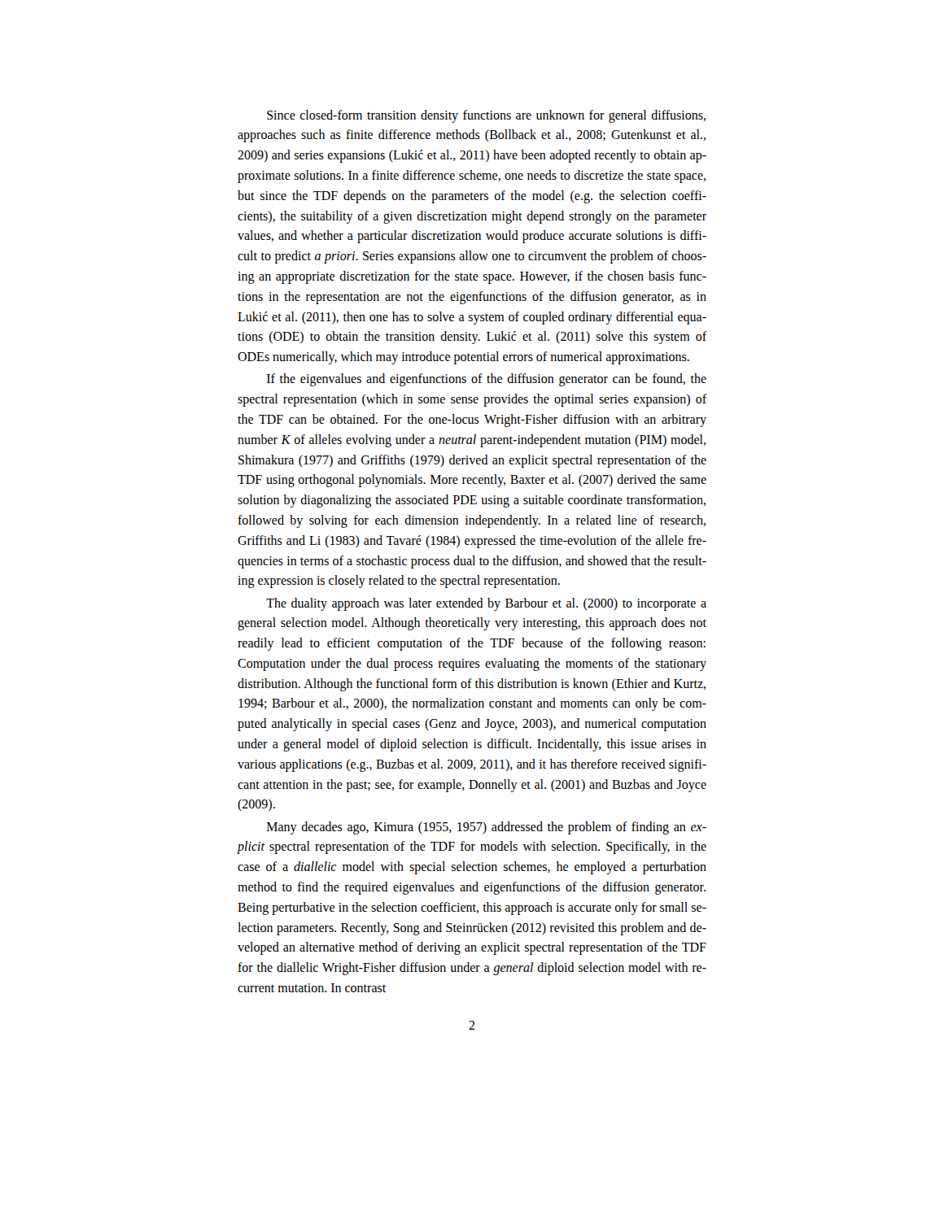Since closed-form transition density functions are unknown for general diffusions, approaches such as finite difference methods (Bollback et al., 2008; Gutenkunst et al., 2009) and series expansions (Lukić et al., 2011) have been adopted recently to obtain approximate solutions. In a finite difference scheme, one needs to discretize the state space, but since the TDF depends on the parameters of the model (e.g. the selection coefficients), the suitability of a given discretization might depend strongly on the parameter values, and whether a particular discretization would produce accurate solutions is difficult to predict a priori. Series expansions allow one to circumvent the problem of choosing an appropriate discretization for the state space. However, if the chosen basis functions in the representation are not the eigenfunctions of the diffusion generator, as in Lukić et al. (2011), then one has to solve a system of coupled ordinary differential equations (ODE) to obtain the transition density. Lukić et al. (2011) solve this system of ODEs numerically, which may introduce potential errors of numerical approximations.
If the eigenvalues and eigenfunctions of the diffusion generator can be found, the spectral representation (which in some sense provides the optimal series expansion) of the TDF can be obtained. For the one-locus Wright-Fisher diffusion with an arbitrary number K of alleles evolving under a neutral parent-independent mutation (PIM) model, Shimakura (1977) and Griffiths (1979) derived an explicit spectral representation of the TDF using orthogonal polynomials. More recently, Baxter et al. (2007) derived the same solution by diagonalizing the associated PDE using a suitable coordinate transformation, followed by solving for each dimension independently. In a related line of research, Griffiths and Li (1983) and Tavaré (1984) expressed the time-evolution of the allele frequencies in terms of a stochastic process dual to the diffusion, and showed that the resulting expression is closely related to the spectral representation.
The duality approach was later extended by Barbour et al. (2000) to incorporate a general selection model. Although theoretically very interesting, this approach does not readily lead to efficient computation of the TDF because of the following reason: Computation under the dual process requires evaluating the moments of the stationary distribution. Although the functional form of this distribution is known (Ethier and Kurtz, 1994; Barbour et al., 2000), the normalization constant and moments can only be computed analytically in special cases (Genz and Joyce, 2003), and numerical computation under a general model of diploid selection is difficult. Incidentally, this issue arises in various applications (e.g., Buzbas et al. 2009, 2011), and it has therefore received significant attention in the past; see, for example, Donnelly et al. (2001) and Buzbas and Joyce (2009).
Many decades ago, Kimura (1955, 1957) addressed the problem of finding an explicit spectral representation of the TDF for models with selection. Specifically, in the case of a diallelic model with special selection schemes, he employed a perturbation method to find the required eigenvalues and eigenfunctions of the diffusion generator. Being perturbative in the selection coefficient, this approach is accurate only for small selection parameters. Recently, Song and Steinrücken (2012) revisited this problem and developed an alternative method of deriving an explicit spectral representation of the TDF for the diallelic Wright-Fisher diffusion under a general diploid selection model with recurrent mutation. In contrast
2